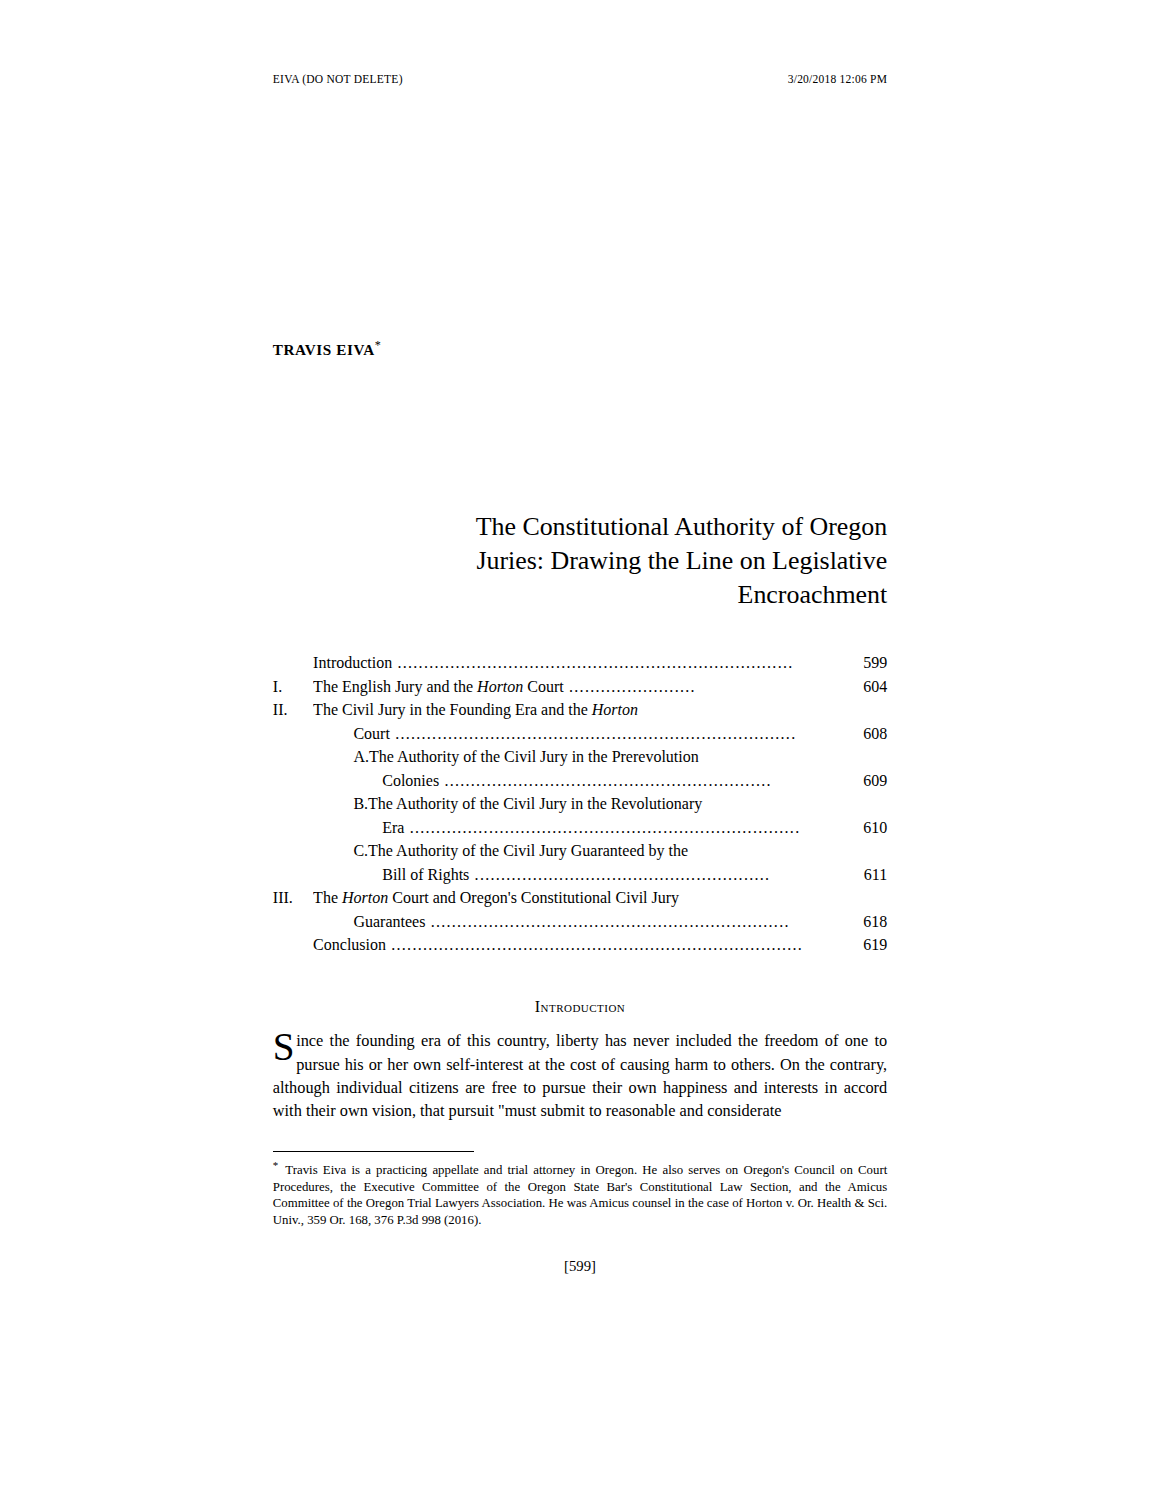EIVA (DO NOT DELETE) 3/20/2018 12:06 PM
TRAVIS EIVA*
The Constitutional Authority of Oregon Juries: Drawing the Line on Legislative Encroachment
Introduction ........................................................................... 599
I. The English Jury and the Horton Court ........................ 604
II. The Civil Jury in the Founding Era and the Horton
Court ............................................................................ 608
A. The Authority of the Civil Jury in the Prerevolution
Colonies .............................................................. 609
B. The Authority of the Civil Jury in the Revolutionary
Era .......................................................................... 610
C. The Authority of the Civil Jury Guaranteed by the
Bill of Rights ........................................................ 611
III. The Horton Court and Oregon's Constitutional Civil Jury
Guarantees .................................................................... 618
Conclusion .............................................................................. 619
Introduction
Since the founding era of this country, liberty has never included the freedom of one to pursue his or her own self-interest at the cost of causing harm to others. On the contrary, although individual citizens are free to pursue their own happiness and interests in accord with their own vision, that pursuit "must submit to reasonable and considerate
* Travis Eiva is a practicing appellate and trial attorney in Oregon. He also serves on Oregon's Council on Court Procedures, the Executive Committee of the Oregon State Bar's Constitutional Law Section, and the Amicus Committee of the Oregon Trial Lawyers Association. He was Amicus counsel in the case of Horton v. Or. Health & Sci. Univ., 359 Or. 168, 376 P.3d 998 (2016).
[599]